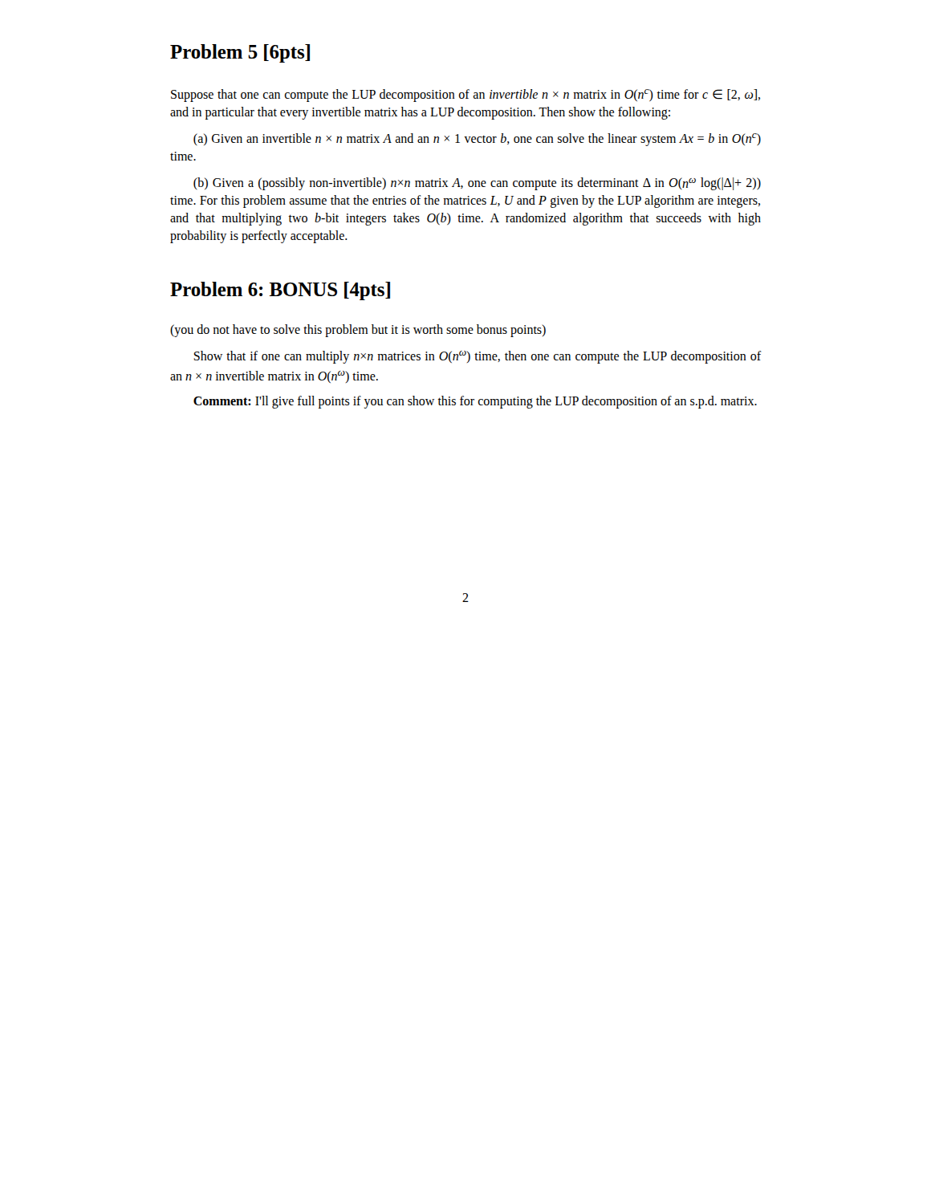Problem 5 [6pts]
Suppose that one can compute the LUP decomposition of an invertible n × n matrix in O(nc) time for c ∈ [2, ω], and in particular that every invertible matrix has a LUP decomposition. Then show the following:
(a) Given an invertible n × n matrix A and an n × 1 vector b, one can solve the linear system Ax = b in O(nc) time.
(b) Given a (possibly non-invertible) n×n matrix A, one can compute its determinant Δ in O(nω log(|Δ|+ 2)) time. For this problem assume that the entries of the matrices L, U and P given by the LUP algorithm are integers, and that multiplying two b-bit integers takes O(b) time. A randomized algorithm that succeeds with high probability is perfectly acceptable.
Problem 6: BONUS [4pts]
(you do not have to solve this problem but it is worth some bonus points)
Show that if one can multiply n×n matrices in O(nω) time, then one can compute the LUP decomposition of an n × n invertible matrix in O(nω) time.
Comment: I'll give full points if you can show this for computing the LUP decomposition of an s.p.d. matrix.
2